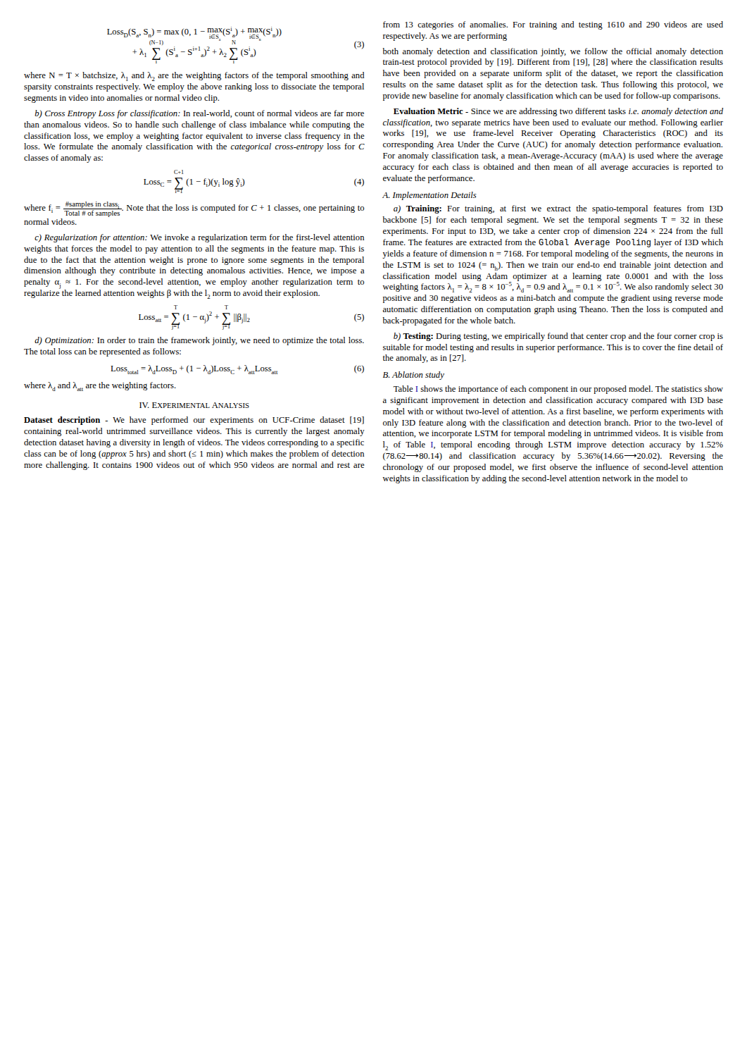LossD(Sa, Sn) = max (0, 1 − max i∈Sa(Sia) + max i∈Sn(Sin))
+ λ1 (N−1)∑i (Sia − Si+1a)2 + λ2 N∑i (Sia) (3)
where N = T × batchsize, λ1 and λ2 are the weighting factors of the temporal smoothing and sparsity constraints respectively. We employ the above ranking loss to dissociate the temporal segments in video into anomalies or normal video clip.
b) Cross Entropy Loss for classification: In real-world, count of normal videos are far more than anomalous videos. So to handle such challenge of class imbalance while computing the classification loss, we employ a weighting factor equivalent to inverse class frequency in the loss. We formulate the anomaly classification with the categorical cross-entropy loss for C classes of anomaly as:
LossC = C+1∑i=1 (1 − fi)(yi log ŷi) (4)
where fi = #samples in classi Total # of samples. Note that the loss is computed for C + 1 classes, one pertaining to normal videos.
c) Regularization for attention: We invoke a regularization term for the first-level attention weights that forces the model to pay attention to all the segments in the feature map. This is due to the fact that the attention weight is prone to ignore some segments in the temporal dimension although they contribute in detecting anomalous activities. Hence, we impose a penalty αj ≈ 1. For the second-level attention, we employ another regularization term to regularize the learned attention weights β with the l2 norm to avoid their explosion.
Lossatt = T∑j=1 (1 − αj)2 + T∑j=1 ||βj||2 (5)
d) Optimization: In order to train the framework jointly, we need to optimize the total loss. The total loss can be represented as follows:
Losstotal = λdLossD + (1 − λd)LossC + λattLossatt (6)
where λd and λatt are the weighting factors.
IV. EXPERIMENTAL ANALYSIS
Dataset description - We have performed our experiments on UCF-Crime dataset [19] containing real-world untrimmed surveillance videos. This is currently the largest anomaly detection dataset having a diversity in length of videos. The videos corresponding to a specific class can be of long (approx 5 hrs) and short (≤ 1 min) which makes the problem of detection more challenging. It contains 1900 videos out of which 950 videos are normal and rest are from 13 categories of anomalies. For training and testing 1610 and 290 videos are used respectively. As we are performing
both anomaly detection and classification jointly, we follow the official anomaly detection train-test protocol provided by [19]. Different from [19], [28] where the classification results have been provided on a separate uniform split of the dataset, we report the classification results on the same dataset split as for the detection task. Thus following this protocol, we provide new baseline for anomaly classification which can be used for follow-up comparisons.
Evaluation Metric - Since we are addressing two different tasks i.e. anomaly detection and classification, two separate metrics have been used to evaluate our method. Following earlier works [19], we use frame-level Receiver Operating Characteristics (ROC) and its corresponding Area Under the Curve (AUC) for anomaly detection performance evaluation. For anomaly classification task, a mean-Average-Accuracy (mAA) is used where the average accuracy for each class is obtained and then mean of all average accuracies is reported to evaluate the performance.
A. Implementation Details
a) Training: For training, at first we extract the spatio-temporal features from I3D backbone [5] for each temporal segment. We set the temporal segments T = 32 in these experiments. For input to I3D, we take a center crop of dimension 224 × 224 from the full frame. The features are extracted from the Global Average Pooling layer of I3D which yields a feature of dimension n = 7168. For temporal modeling of the segments, the neurons in the LSTM is set to 1024 (= nh). Then we train our end-to end trainable joint detection and classification model using Adam optimizer at a learning rate 0.0001 and with the loss weighting factors λ1 = λ2 = 8 × 10−5, λd = 0.9 and λatt = 0.1 × 10−5. We also randomly select 30 positive and 30 negative videos as a mini-batch and compute the gradient using reverse mode automatic differentiation on computation graph using Theano. Then the loss is computed and back-propagated for the whole batch.
b) Testing: During testing, we empirically found that center crop and the four corner crop is suitable for model testing and results in superior performance. This is to cover the fine detail of the anomaly, as in [27].
B. Ablation study
Table I shows the importance of each component in our proposed model. The statistics show a significant improvement in detection and classification accuracy compared with I3D base model with or without two-level of attention. As a first baseline, we perform experiments with only I3D feature along with the classification and detection branch. Prior to the two-level of attention, we incorporate LSTM for temporal modeling in untrimmed videos. It is visible from l2 of Table I, temporal encoding through LSTM improve detection accuracy by 1.52% (78.62⟶80.14) and classification accuracy by 5.36%(14.66⟶20.02). Reversing the chronology of our proposed model, we first observe the influence of second-level attention weights in classification by adding the second-level attention network in the model to